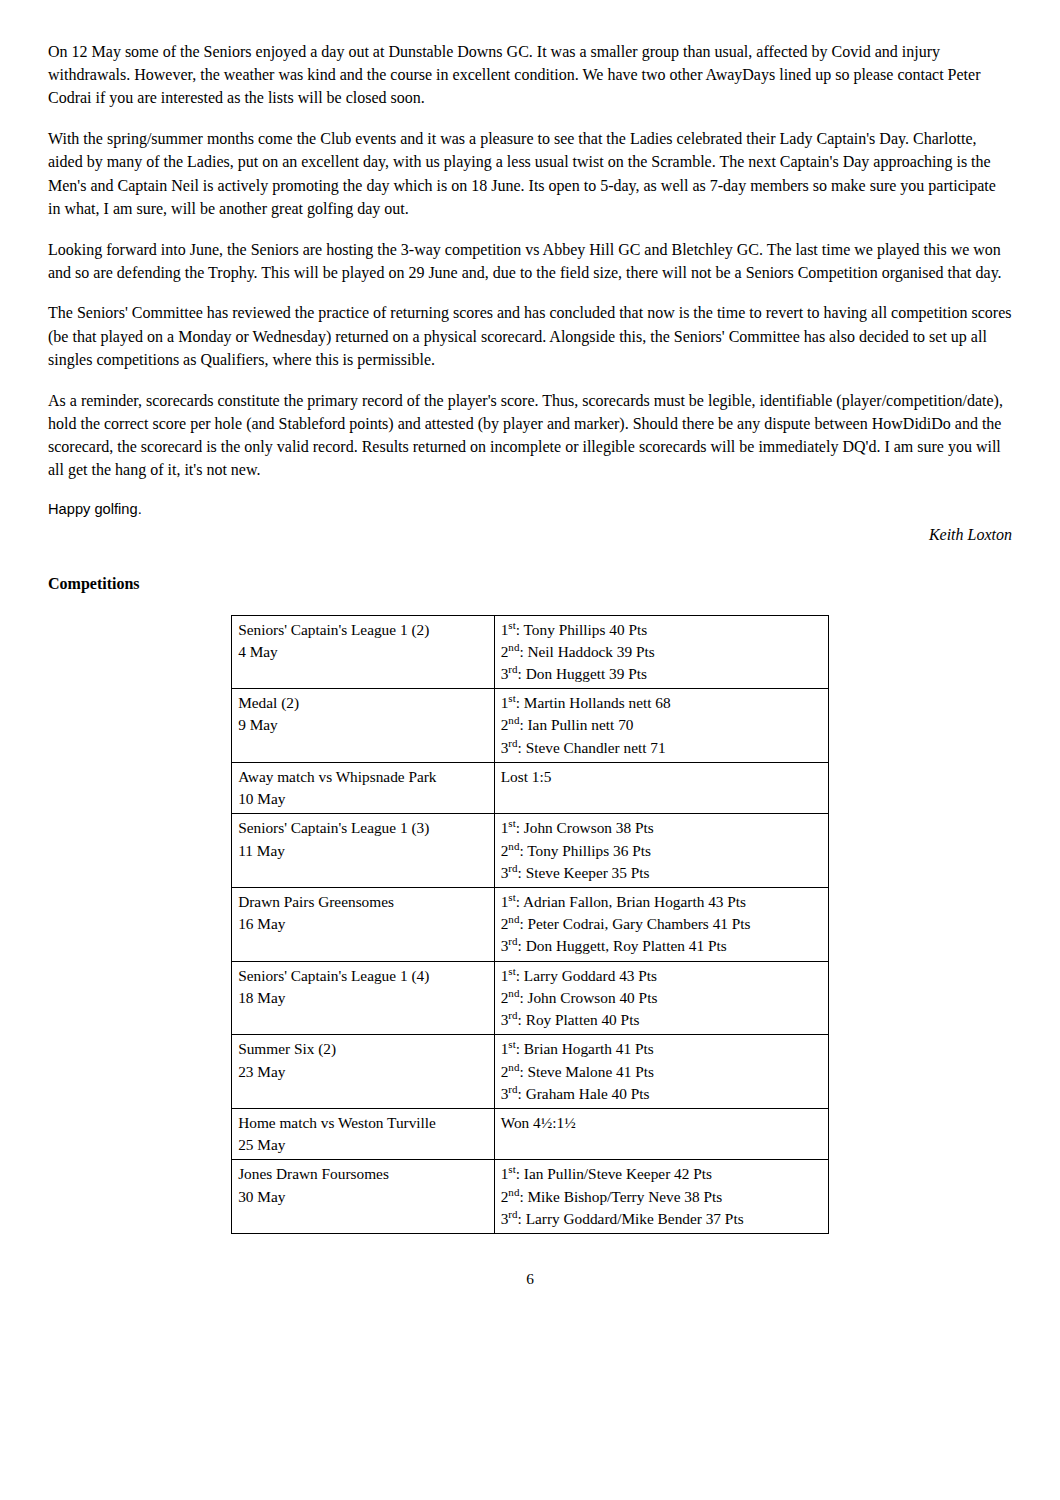On 12 May some of the Seniors enjoyed a day out at Dunstable Downs GC. It was a smaller group than usual, affected by Covid and injury withdrawals. However, the weather was kind and the course in excellent condition. We have two other AwayDays lined up so please contact Peter Codrai if you are interested as the lists will be closed soon.
With the spring/summer months come the Club events and it was a pleasure to see that the Ladies celebrated their Lady Captain's Day. Charlotte, aided by many of the Ladies, put on an excellent day, with us playing a less usual twist on the Scramble. The next Captain's Day approaching is the Men's and Captain Neil is actively promoting the day which is on 18 June. Its open to 5-day, as well as 7-day members so make sure you participate in what, I am sure, will be another great golfing day out.
Looking forward into June, the Seniors are hosting the 3-way competition vs Abbey Hill GC and Bletchley GC. The last time we played this we won and so are defending the Trophy. This will be played on 29 June and, due to the field size, there will not be a Seniors Competition organised that day.
The Seniors' Committee has reviewed the practice of returning scores and has concluded that now is the time to revert to having all competition scores (be that played on a Monday or Wednesday) returned on a physical scorecard. Alongside this, the Seniors' Committee has also decided to set up all singles competitions as Qualifiers, where this is permissible.
As a reminder, scorecards constitute the primary record of the player's score. Thus, scorecards must be legible, identifiable (player/competition/date), hold the correct score per hole (and Stableford points) and attested (by player and marker). Should there be any dispute between HowDidiDo and the scorecard, the scorecard is the only valid record. Results returned on incomplete or illegible scorecards will be immediately DQ'd. I am sure you will all get the hang of it, it's not new.
Happy golfing.
Keith Loxton
Competitions
| Seniors' Captain's League 1 (2) 4 May | 1 st : Tony Phillips 40 Pts 2 nd : Neil Haddock 39 Pts 3 rd : Don Huggett 39 Pts |
| Medal (2) 9 May | 1 st : Martin Hollands nett 68 2 nd : Ian Pullin nett 70 3 rd : Steve Chandler nett 71 |
| Away match vs Whipsnade Park 10 May | Lost 1:5 |
| Seniors' Captain's League 1 (3) 11 May | 1 st : John Crowson 38 Pts 2 nd : Tony Phillips 36 Pts 3 rd : Steve Keeper 35 Pts |
| Drawn Pairs Greensomes 16 May | 1 st : Adrian Fallon, Brian Hogarth 43 Pts 2 nd : Peter Codrai, Gary Chambers 41 Pts 3 rd : Don Huggett, Roy Platten 41 Pts |
| Seniors' Captain's League 1 (4) 18 May | 1 st : Larry Goddard 43 Pts 2 nd : John Crowson 40 Pts 3 rd : Roy Platten 40 Pts |
| Summer Six (2) 23 May | 1 st : Brian Hogarth 41 Pts 2 nd : Steve Malone 41 Pts 3 rd : Graham Hale 40 Pts |
| Home match vs Weston Turville 25 May | Won 4½:1½ |
| Jones Drawn Foursomes 30 May | 1 st : Ian Pullin/Steve Keeper 42 Pts 2 nd : Mike Bishop/Terry Neve 38 Pts 3 rd : Larry Goddard/Mike Bender 37 Pts |
6